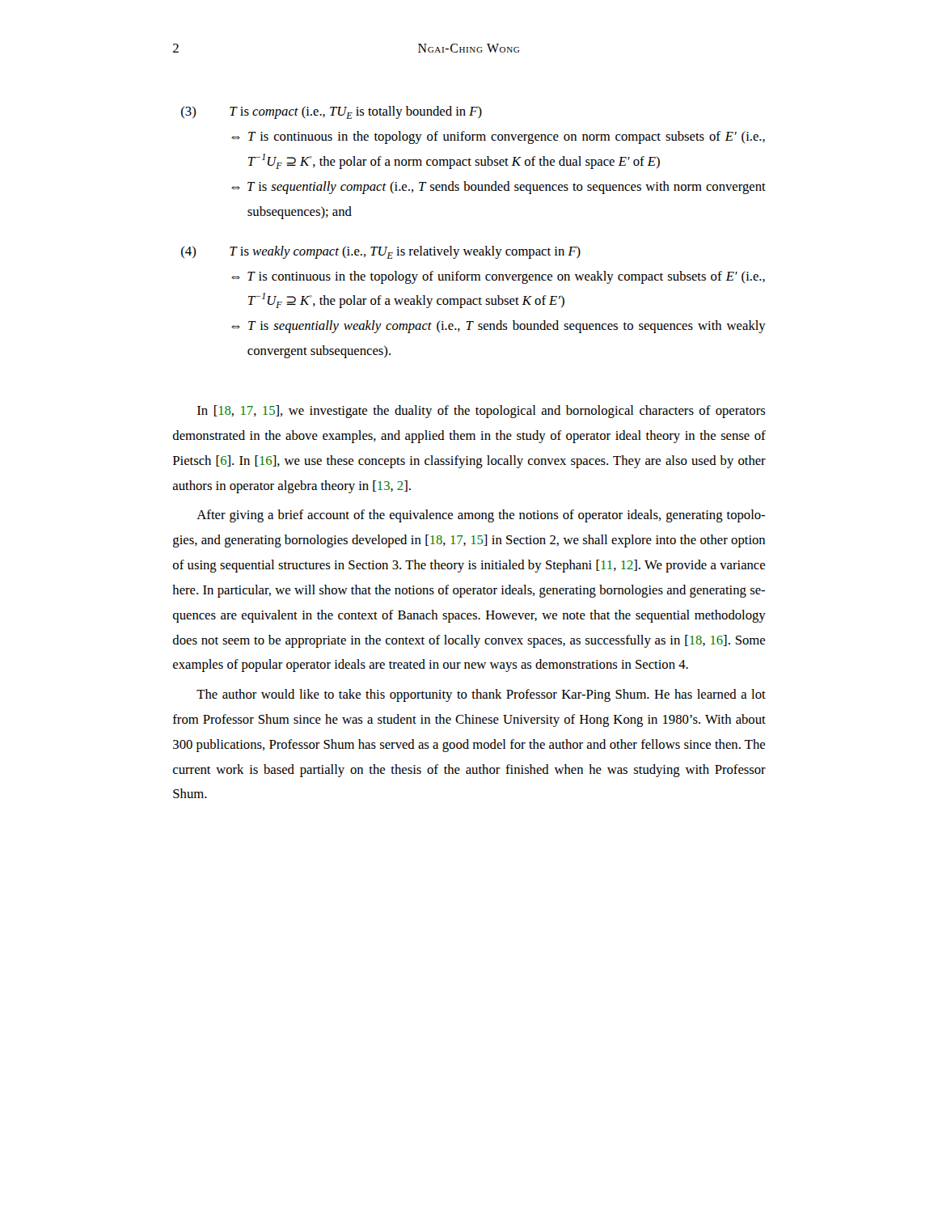2 Ngai-Ching Wong 2
(3) T is compact (i.e., TUE is totally bounded in F) ⇔ T is continuous in the topology of uniform convergence on norm compact subsets of E′ (i.e., T−1UF ⊇ K◦, the polar of a norm compact subset K of the dual space E′ of E) ⇔ T is sequentially compact (i.e., T sends bounded sequences to sequences with norm convergent subsequences); and
(4) T is weakly compact (i.e., TUE is relatively weakly compact in F) ⇔ T is continuous in the topology of uniform convergence on weakly compact subsets of E′ (i.e., T−1UF ⊇ K◦, the polar of a weakly compact subset K of E′) ⇔ T is sequentially weakly compact (i.e., T sends bounded sequences to sequences with weakly convergent subsequences).
In [18, 17, 15], we investigate the duality of the topological and bornological characters of operators demonstrated in the above examples, and applied them in the study of operator ideal theory in the sense of Pietsch [6]. In [16], we use these concepts in classifying locally convex spaces. They are also used by other authors in operator algebra theory in [13, 2].
After giving a brief account of the equivalence among the notions of operator ideals, generating topologies, and generating bornologies developed in [18, 17, 15] in Section 2, we shall explore into the other option of using sequential structures in Section 3. The theory is initialed by Stephani [11, 12]. We provide a variance here. In particular, we will show that the notions of operator ideals, generating bornologies and generating sequences are equivalent in the context of Banach spaces. However, we note that the sequential methodology does not seem to be appropriate in the context of locally convex spaces, as successfully as in [18, 16]. Some examples of popular operator ideals are treated in our new ways as demonstrations in Section 4.
The author would like to take this opportunity to thank Professor Kar-Ping Shum. He has learned a lot from Professor Shum since he was a student in the Chinese University of Hong Kong in 1980’s. With about 300 publications, Professor Shum has served as a good model for the author and other fellows since then. The current work is based partially on the thesis of the author finished when he was studying with Professor Shum.